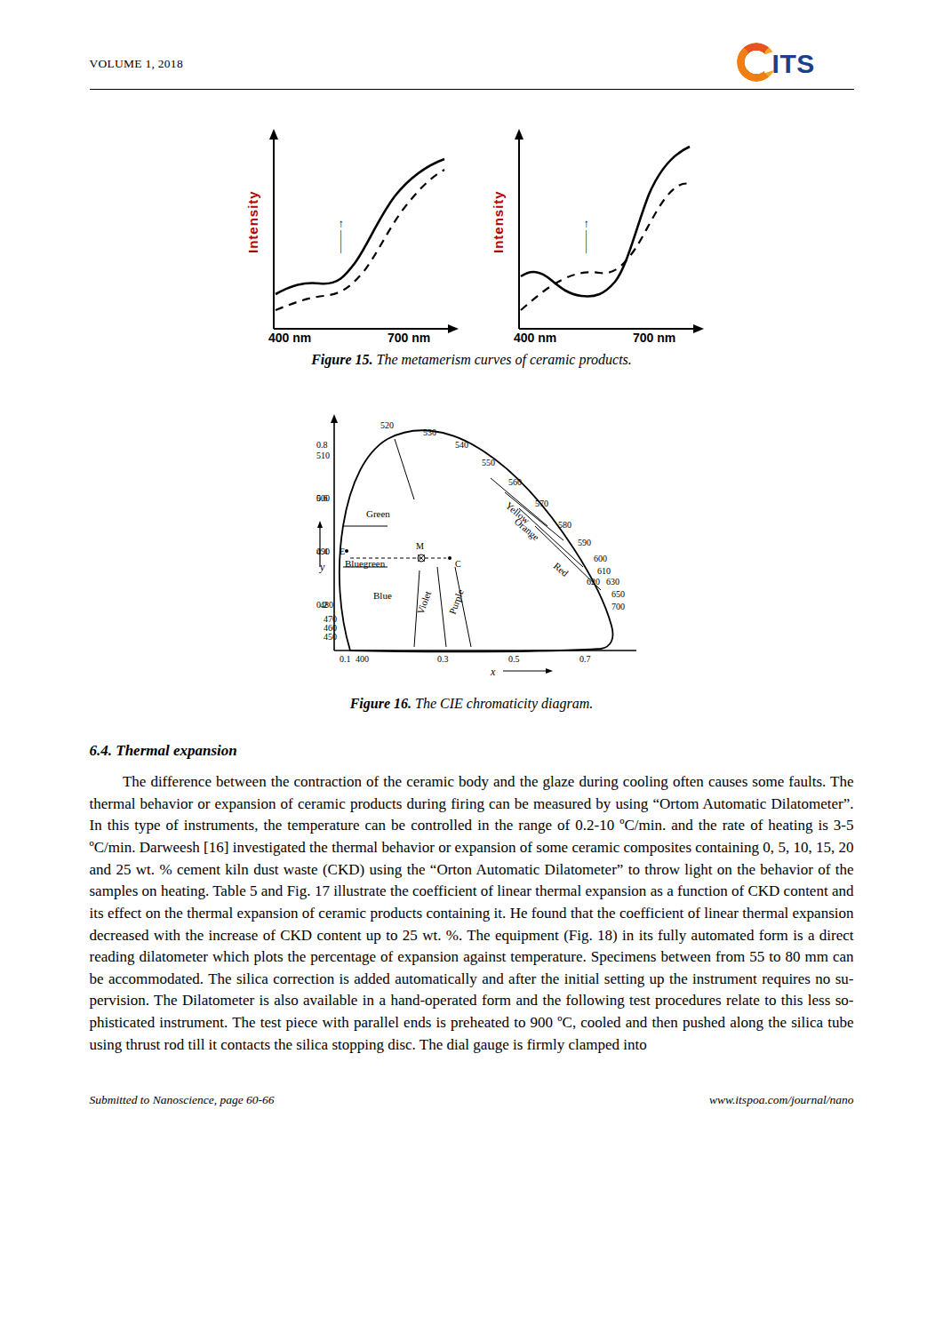VOLUME 1, 2018
ITS
Intensity ——→ 400 nm 700 nm
Intensity ——→ 400 nm 700 nm
Figure 15. The metamerism curves of ceramic products.
y x 0.8 0.6 0.4 0.2 0.1 0.3 0.5 0.7 510 520 530 540 550 560 570 580 590 600 610 620 630 650 700 500 490 480 470 460 450 400 E M C Green Bluegreen Blue Violet Purple Yellow Orange Red
Figure 16. The CIE chromaticity diagram.
6.4. Thermal expansion
The difference between the contraction of the ceramic body and the glaze during cooling often causes some faults. The thermal behavior or expansion of ceramic products during firing can be measured by using “Ortom Automatic Dilatometer”. In this type of instruments, the temperature can be controlled in the range of 0.2-10 ºC/min. and the rate of heating is 3-5 ºC/min. Darweesh [16] investigated the thermal behavior or expansion of some ceramic composites containing 0, 5, 10, 15, 20 and 25 wt. % cement kiln dust waste (CKD) using the “Orton Automatic Dilatometer” to throw light on the behavior of the samples on heating. Table 5 and Fig. 17 illustrate the coefficient of linear thermal expansion as a function of CKD content and its effect on the thermal expansion of ceramic products containing it. He found that the coefficient of linear thermal expansion decreased with the increase of CKD content up to 25 wt. %. The equipment (Fig. 18) in its fully automated form is a direct reading dilatometer which plots the percentage of expansion against temperature. Specimens between from 55 to 80 mm can be accommodated. The silica correction is added automatically and after the initial setting up the instrument requires no supervision. The Dilatometer is also available in a hand-operated form and the following test procedures relate to this less sophisticated instrument. The test piece with parallel ends is preheated to 900 ºC, cooled and then pushed along the silica tube using thrust rod till it contacts the silica stopping disc. The dial gauge is firmly clamped into
Submitted to Nanoscience, page 60-66
www.itspoa.com/journal/nano